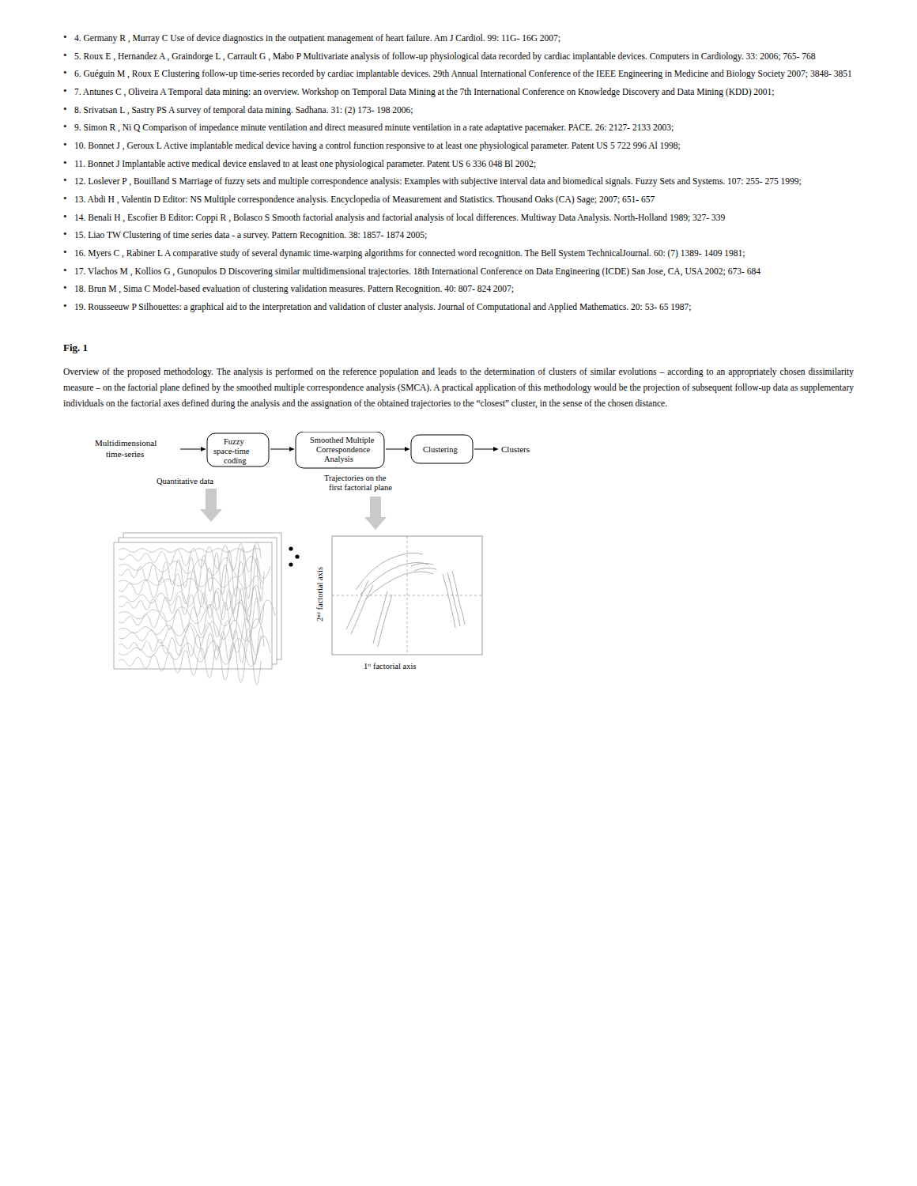4. Germany R , Murray C Use of device diagnostics in the outpatient management of heart failure. Am J Cardiol. 99: 11G- 16G 2007;
5. Roux E , Hernandez A , Graindorge L , Carrault G , Mabo P Multivariate analysis of follow-up physiological data recorded by cardiac implantable devices. Computers in Cardiology. 33: 2006; 765- 768
6. Guéguin M , Roux E Clustering follow-up time-series recorded by cardiac implantable devices. 29th Annual International Conference of the IEEE Engineering in Medicine and Biology Society 2007; 3848- 3851
7. Antunes C , Oliveira A Temporal data mining: an overview. Workshop on Temporal Data Mining at the 7th International Conference on Knowledge Discovery and Data Mining (KDD) 2001;
8. Srivatsan L , Sastry PS A survey of temporal data mining. Sadhana. 31: (2) 173- 198 2006;
9. Simon R , Ni Q Comparison of impedance minute ventilation and direct measured minute ventilation in a rate adaptative pacemaker. PACE. 26: 2127- 2133 2003;
10. Bonnet J , Geroux L Active implantable medical device having a control function responsive to at least one physiological parameter. Patent US 5 722 996 Al 1998;
11. Bonnet J Implantable active medical device enslaved to at least one physiological parameter. Patent US 6 336 048 Bl 2002;
12. Loslever P , Bouilland S Marriage of fuzzy sets and multiple correspondence analysis: Examples with subjective interval data and biomedical signals. Fuzzy Sets and Systems. 107: 255- 275 1999;
13. Abdi H , Valentin D Editor: NS Multiple correspondence analysis. Encyclopedia of Measurement and Statistics. Thousand Oaks (CA) Sage; 2007; 651- 657
14. Benali H , Escofier B Editor: Coppi R , Bolasco S Smooth factorial analysis and factorial analysis of local differences. Multiway Data Analysis. North-Holland 1989; 327- 339
15. Liao TW Clustering of time series data - a survey. Pattern Recognition. 38: 1857- 1874 2005;
16. Myers C , Rabiner L A comparative study of several dynamic time-warping algorithms for connected word recognition. The Bell System TechnicalJournal. 60: (7) 1389- 1409 1981;
17. Vlachos M , Kollios G , Gunopulos D Discovering similar multidimensional trajectories. 18th International Conference on Data Engineering (ICDE) San Jose, CA, USA 2002; 673- 684
18. Brun M , Sima C Model-based evaluation of clustering validation measures. Pattern Recognition. 40: 807- 824 2007;
19. Rousseeuw P Silhouettes: a graphical aid to the interpretation and validation of cluster analysis. Journal of Computational and Applied Mathematics. 20: 53- 65 1987;
Fig. 1
Overview of the proposed methodology. The analysis is performed on the reference population and leads to the determination of clusters of similar evolutions – according to an appropriately chosen dissimilarity measure – on the factorial plane defined by the smoothed multiple correspondence analysis (SMCA). A practical application of this methodology would be the projection of subsequent follow-up data as supplementary individuals on the factorial axes defined during the analysis and the assignation of the obtained trajectories to the “closest” cluster, in the sense of the chosen distance.
Multidimensional time-series Fuzzy space-time coding Smoothed Multiple Correspondence Analysis Clustering Clusters Quantitative data Trajectories on the first factorial plane 2ⁿᵈ factorial axis 1ᵗᵗ factorial axis